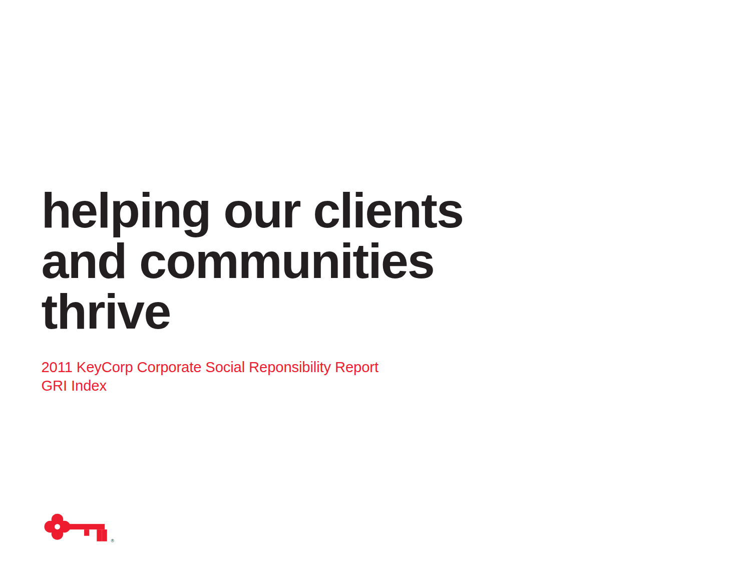helping our clients and communities thrive
2011 KeyCorp Corporate Social Reponsibility Report
GRI Index
®